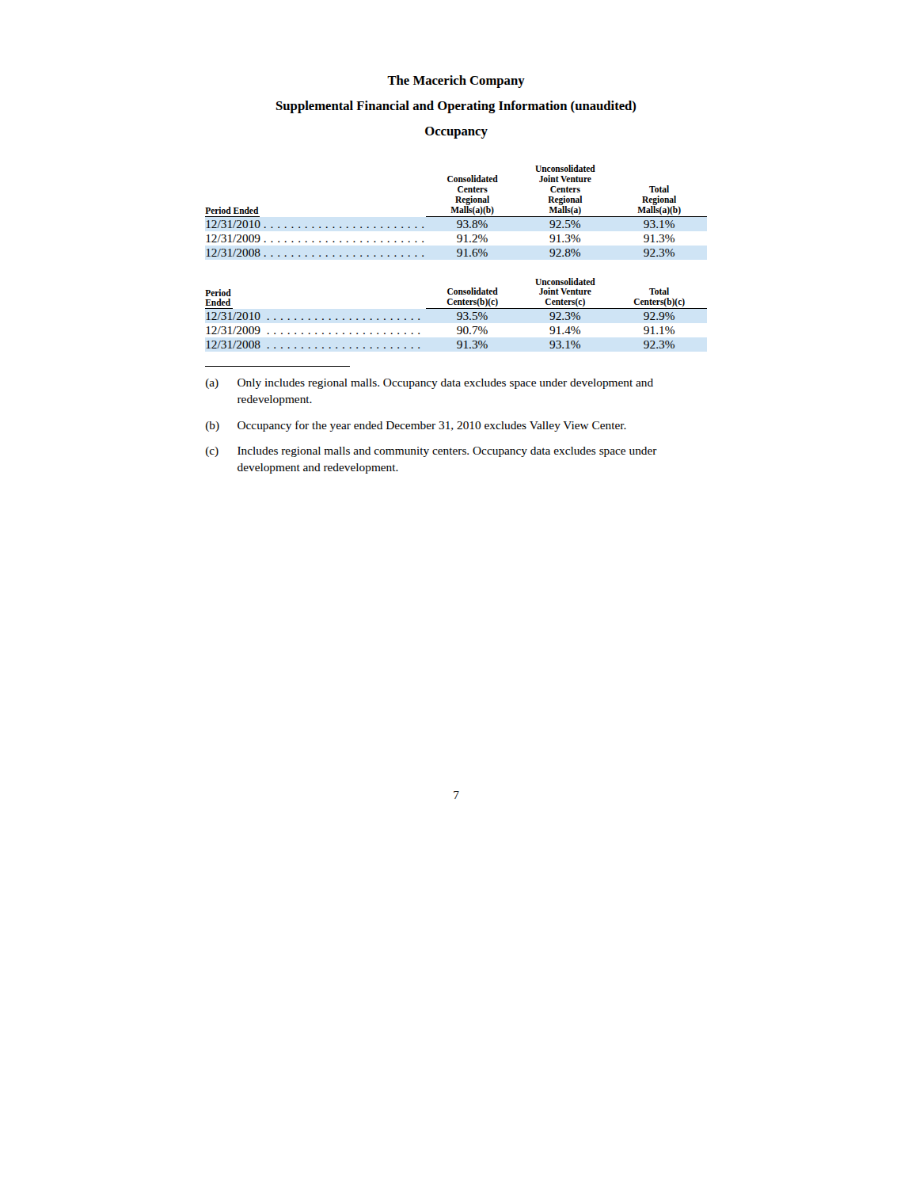The Macerich Company
Supplemental Financial and Operating Information (unaudited)
Occupancy
| Period Ended | Consolidated Centers Regional Malls(a)(b) | Unconsolidated Joint Venture Centers Regional Malls(a) | Total Regional Malls(a)(b) |
| --- | --- | --- | --- |
| 12/31/2010 . . . . . . . . . . . . . . . . . . . . . . . . | 93.8% | 92.5% | 93.1% |
| 12/31/2009 . . . . . . . . . . . . . . . . . . . . . . . . | 91.2% | 91.3% | 91.3% |
| 12/31/2008 . . . . . . . . . . . . . . . . . . . . . . . . | 91.6% | 92.8% | 92.3% |
| Period Ended | Consolidated Centers(b)(c) | Unconsolidated Joint Venture Centers(c) | Total Centers(b)(c) |
| --- | --- | --- | --- |
| 12/31/2010 . . . . . . . . . . . . . . . . . . . . . . . | 93.5% | 92.3% | 92.9% |
| 12/31/2009 . . . . . . . . . . . . . . . . . . . . . . . | 90.7% | 91.4% | 91.1% |
| 12/31/2008 . . . . . . . . . . . . . . . . . . . . . . . | 91.3% | 93.1% | 92.3% |
(a)
Only includes regional malls. Occupancy data excludes space under development and redevelopment.
(b)
Occupancy for the year ended December 31, 2010 excludes Valley View Center.
(c)
Includes regional malls and community centers. Occupancy data excludes space under development and redevelopment.
7